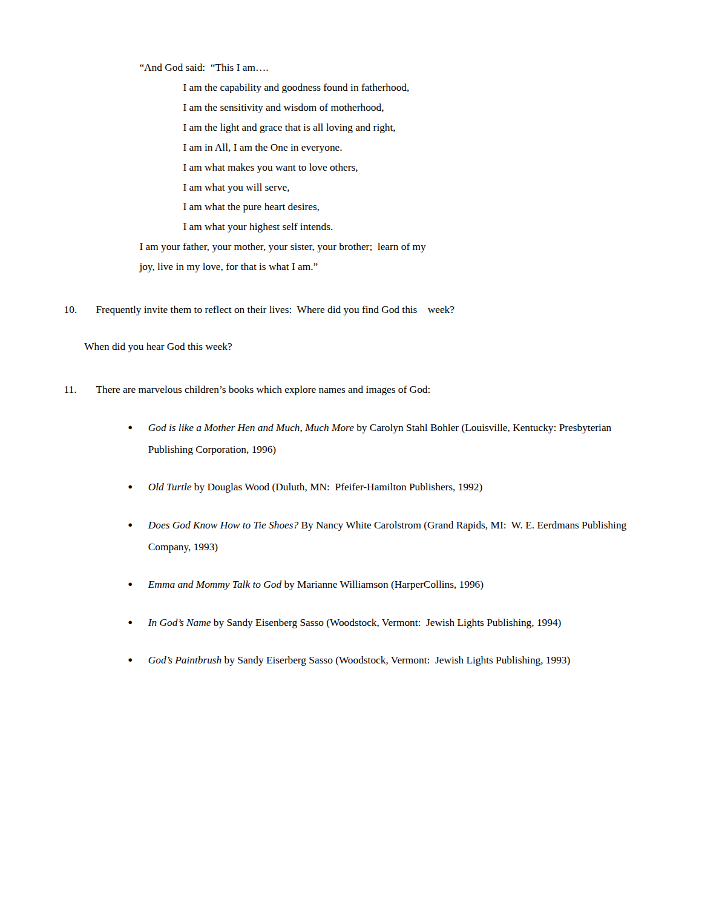“And God said: “This I am….
I am the capability and goodness found in fatherhood,
I am the sensitivity and wisdom of motherhood,
I am the light and grace that is all loving and right,
I am in All, I am the One in everyone.
I am what makes you want to love others,
I am what you will serve,
I am what the pure heart desires,
I am what your highest self intends.
I am your father, your mother, your sister, your brother; learn of my
joy, live in my love, for that is what I am.”
10. Frequently invite them to reflect on their lives: Where did you find God this week? When did you hear God this week?
11. There are marvelous children’s books which explore names and images of God:
God is like a Mother Hen and Much, Much More by Carolyn Stahl Bohler (Louisville, Kentucky: Presbyterian Publishing Corporation, 1996)
Old Turtle by Douglas Wood (Duluth, MN: Pfeifer-Hamilton Publishers, 1992)
Does God Know How to Tie Shoes? By Nancy White Carolstrom (Grand Rapids, MI: W. E. Eerdmans Publishing Company, 1993)
Emma and Mommy Talk to God by Marianne Williamson (HarperCollins, 1996)
In God’s Name by Sandy Eisenberg Sasso (Woodstock, Vermont: Jewish Lights Publishing, 1994)
God’s Paintbrush by Sandy Eiserberg Sasso (Woodstock, Vermont: Jewish Lights Publishing, 1993)